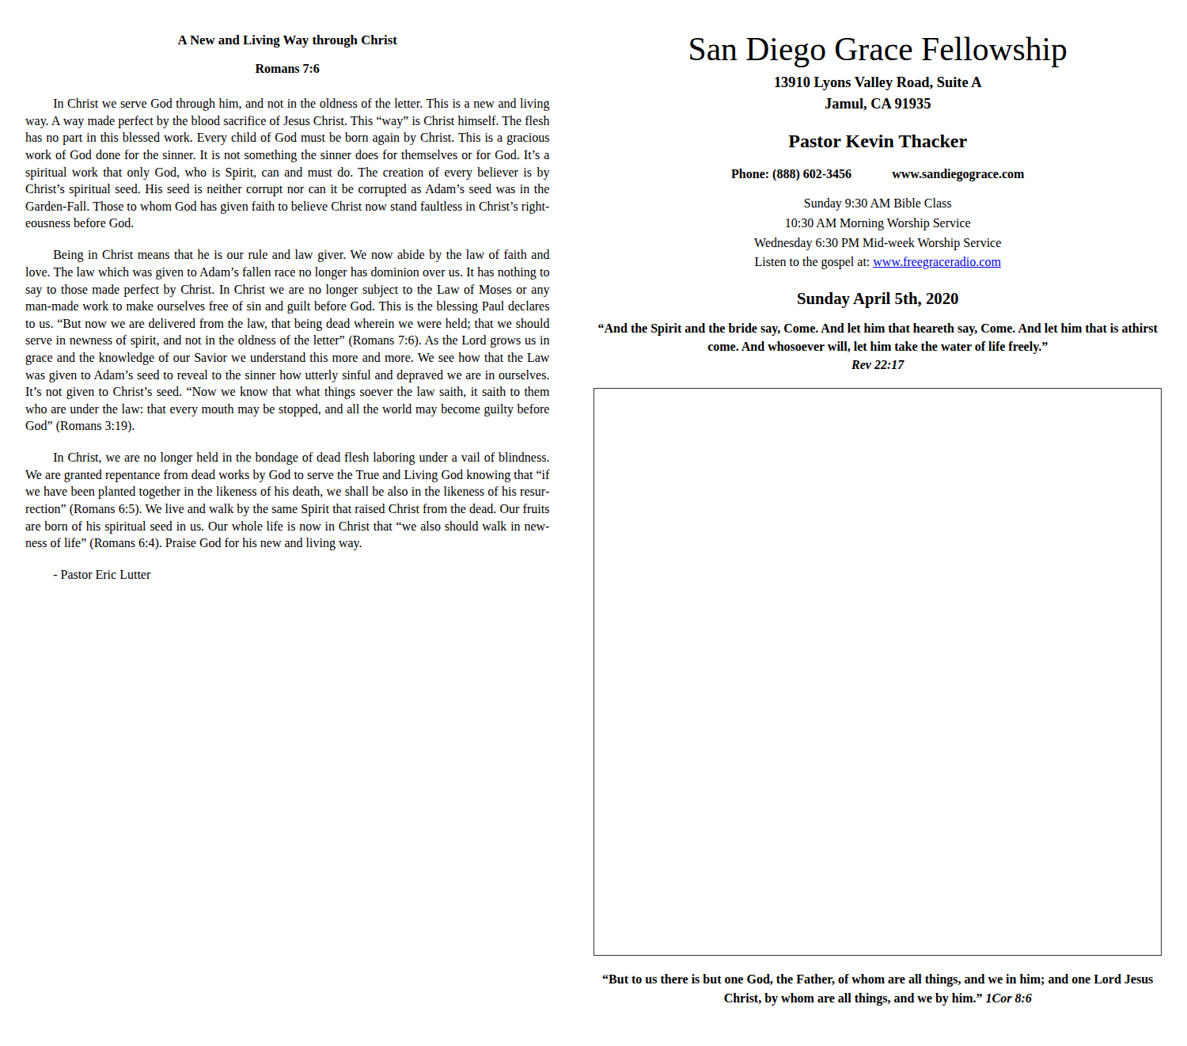A New and Living Way through Christ
Romans 7:6
In Christ we serve God through him, and not in the oldness of the letter. This is a new and living way. A way made perfect by the blood sacrifice of Jesus Christ. This “way” is Christ himself. The flesh has no part in this blessed work. Every child of God must be born again by Christ. This is a gracious work of God done for the sinner. It is not something the sinner does for themselves or for God. It’s a spiritual work that only God, who is Spirit, can and must do. The creation of every believer is by Christ’s spiritual seed. His seed is neither corrupt nor can it be corrupted as Adam’s seed was in the Garden-Fall. Those to whom God has given faith to believe Christ now stand faultless in Christ’s righteousness before God.
Being in Christ means that he is our rule and law giver. We now abide by the law of faith and love. The law which was given to Adam’s fallen race no longer has dominion over us. It has nothing to say to those made perfect by Christ. In Christ we are no longer subject to the Law of Moses or any man-made work to make ourselves free of sin and guilt before God. This is the blessing Paul declares to us. “But now we are delivered from the law, that being dead wherein we were held; that we should serve in newness of spirit, and not in the oldness of the letter” (Romans 7:6). As the Lord grows us in grace and the knowledge of our Savior we understand this more and more. We see how that the Law was given to Adam’s seed to reveal to the sinner how utterly sinful and depraved we are in ourselves. It’s not given to Christ’s seed. “Now we know that what things soever the law saith, it saith to them who are under the law: that every mouth may be stopped, and all the world may become guilty before God” (Romans 3:19).
In Christ, we are no longer held in the bondage of dead flesh laboring under a vail of blindness. We are granted repentance from dead works by God to serve the True and Living God knowing that “if we have been planted together in the likeness of his death, we shall be also in the likeness of his resurrection” (Romans 6:5). We live and walk by the same Spirit that raised Christ from the dead. Our fruits are born of his spiritual seed in us. Our whole life is now in Christ that “we also should walk in newness of life” (Romans 6:4). Praise God for his new and living way.
- Pastor Eric Lutter
San Diego Grace Fellowship
13910 Lyons Valley Road, Suite A
Jamul, CA 91935
Pastor Kevin Thacker
Phone: (888) 602-3456 www.sandiegograce.com
Sunday 9:30 AM Bible Class
10:30 AM Morning Worship Service
Wednesday 6:30 PM Mid-week Worship Service
Listen to the gospel at: www.freegraceradio.com
Sunday April 5th, 2020
“And the Spirit and the bride say, Come. And let him that heareth say, Come. And let him that is athirst come. And whosoever will, let him take the water of life freely.” Rev 22:17
“But to us there is but one God, the Father, of whom are all things, and we in him; and one Lord Jesus Christ, by whom are all things, and we by him.” 1Cor 8:6